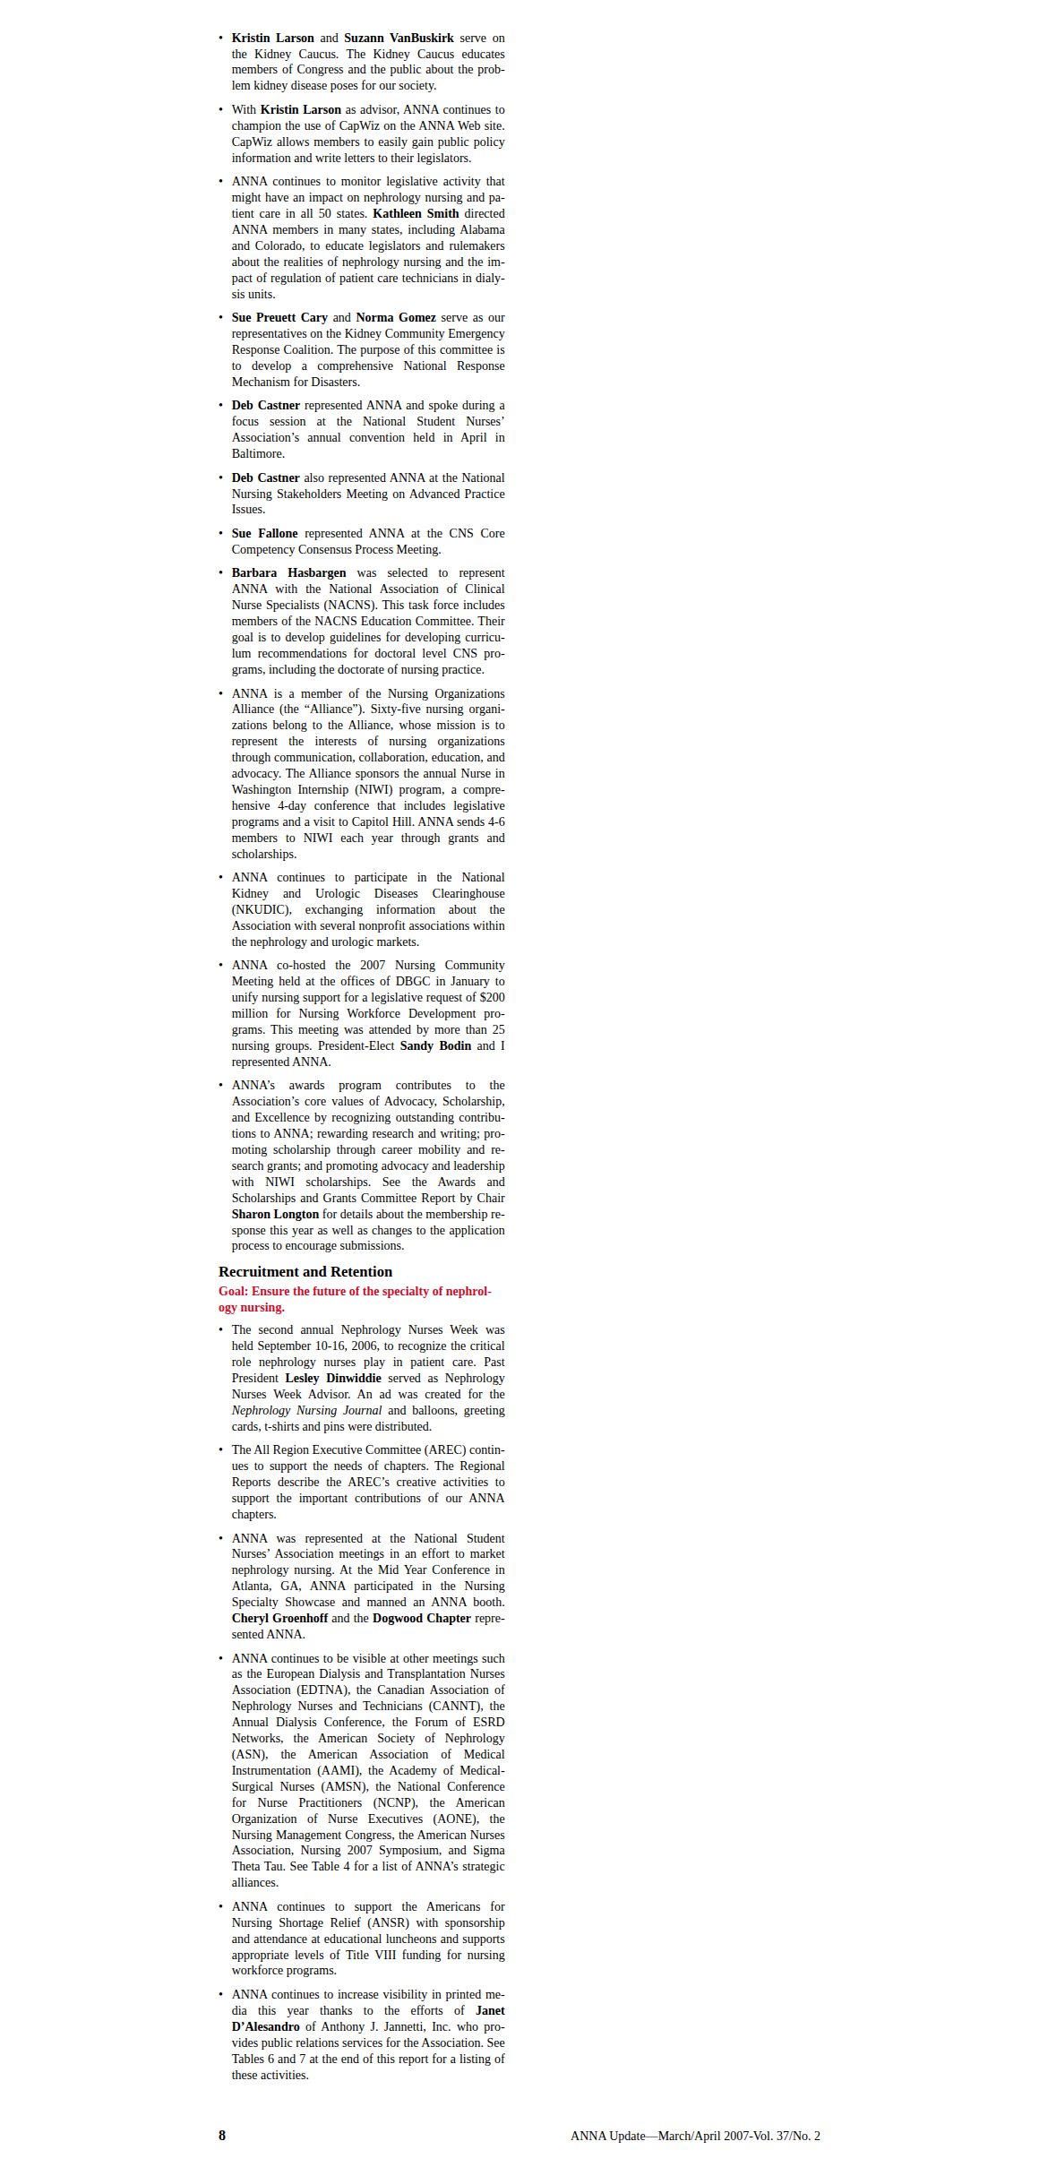Kristin Larson and Suzann VanBuskirk serve on the Kidney Caucus. The Kidney Caucus educates members of Congress and the public about the problem kidney disease poses for our society.
With Kristin Larson as advisor, ANNA continues to champion the use of CapWiz on the ANNA Web site. CapWiz allows members to easily gain public policy information and write letters to their legislators.
ANNA continues to monitor legislative activity that might have an impact on nephrology nursing and patient care in all 50 states. Kathleen Smith directed ANNA members in many states, including Alabama and Colorado, to educate legislators and rulemakers about the realities of nephrology nursing and the impact of regulation of patient care technicians in dialysis units.
Sue Preuett Cary and Norma Gomez serve as our representatives on the Kidney Community Emergency Response Coalition. The purpose of this committee is to develop a comprehensive National Response Mechanism for Disasters.
Deb Castner represented ANNA and spoke during a focus session at the National Student Nurses’ Association’s annual convention held in April in Baltimore.
Deb Castner also represented ANNA at the National Nursing Stakeholders Meeting on Advanced Practice Issues.
Sue Fallone represented ANNA at the CNS Core Competency Consensus Process Meeting.
Barbara Hasbargen was selected to represent ANNA with the National Association of Clinical Nurse Specialists (NACNS). This task force includes members of the NACNS Education Committee. Their goal is to develop guidelines for developing curriculum recommendations for doctoral level CNS programs, including the doctorate of nursing practice.
ANNA is a member of the Nursing Organizations Alliance (the “Alliance”). Sixty-five nursing organizations belong to the Alliance, whose mission is to represent the interests of nursing organizations through communication, collaboration, education, and advocacy. The Alliance sponsors the annual Nurse in Washington Internship (NIWI) program, a comprehensive 4-day conference that includes legislative programs and a visit to Capitol Hill. ANNA sends 4-6 members to NIWI each year through grants and scholarships.
ANNA continues to participate in the National Kidney and Urologic Diseases Clearinghouse (NKUDIC), exchanging information about the Association with several nonprofit associations within the nephrology and urologic markets.
ANNA co-hosted the 2007 Nursing Community Meeting held at the offices of DBGC in January to unify nursing support for a legislative request of $200 million for Nursing Workforce Development programs. This meeting was attended by more than 25 nursing groups. President-Elect Sandy Bodin and I represented ANNA.
ANNA’s awards program contributes to the Association’s core values of Advocacy, Scholarship, and Excellence by recognizing outstanding contributions to ANNA; rewarding research and writing; promoting scholarship through career mobility and research grants; and promoting advocacy and leadership with NIWI scholarships. See the Awards and Scholarships and Grants Committee Report by Chair Sharon Longton for details about the membership response this year as well as changes to the application process to encourage submissions.
Recruitment and Retention
Goal: Ensure the future of the specialty of nephrology nursing.
The second annual Nephrology Nurses Week was held September 10-16, 2006, to recognize the critical role nephrology nurses play in patient care. Past President Lesley Dinwiddie served as Nephrology Nurses Week Advisor. An ad was created for the Nephrology Nursing Journal and balloons, greeting cards, t-shirts and pins were distributed.
The All Region Executive Committee (AREC) continues to support the needs of chapters. The Regional Reports describe the AREC’s creative activities to support the important contributions of our ANNA chapters.
ANNA was represented at the National Student Nurses’ Association meetings in an effort to market nephrology nursing. At the Mid Year Conference in Atlanta, GA, ANNA participated in the Nursing Specialty Showcase and manned an ANNA booth. Cheryl Groenhoff and the Dogwood Chapter represented ANNA.
ANNA continues to be visible at other meetings such as the European Dialysis and Transplantation Nurses Association (EDTNA), the Canadian Association of Nephrology Nurses and Technicians (CANNT), the Annual Dialysis Conference, the Forum of ESRD Networks, the American Society of Nephrology (ASN), the American Association of Medical Instrumentation (AAMI), the Academy of Medical-Surgical Nurses (AMSN), the National Conference for Nurse Practitioners (NCNP), the American Organization of Nurse Executives (AONE), the Nursing Management Congress, the American Nurses Association, Nursing 2007 Symposium, and Sigma Theta Tau. See Table 4 for a list of ANNA’s strategic alliances.
ANNA continues to support the Americans for Nursing Shortage Relief (ANSR) with sponsorship and attendance at educational luncheons and supports appropriate levels of Title VIII funding for nursing workforce programs.
ANNA continues to increase visibility in printed media this year thanks to the efforts of Janet D’Alesandro of Anthony J. Jannetti, Inc. who provides public relations services for the Association. See Tables 6 and 7 at the end of this report for a listing of these activities.
8 ANNA Update—March/April 2007-Vol. 37/No. 2